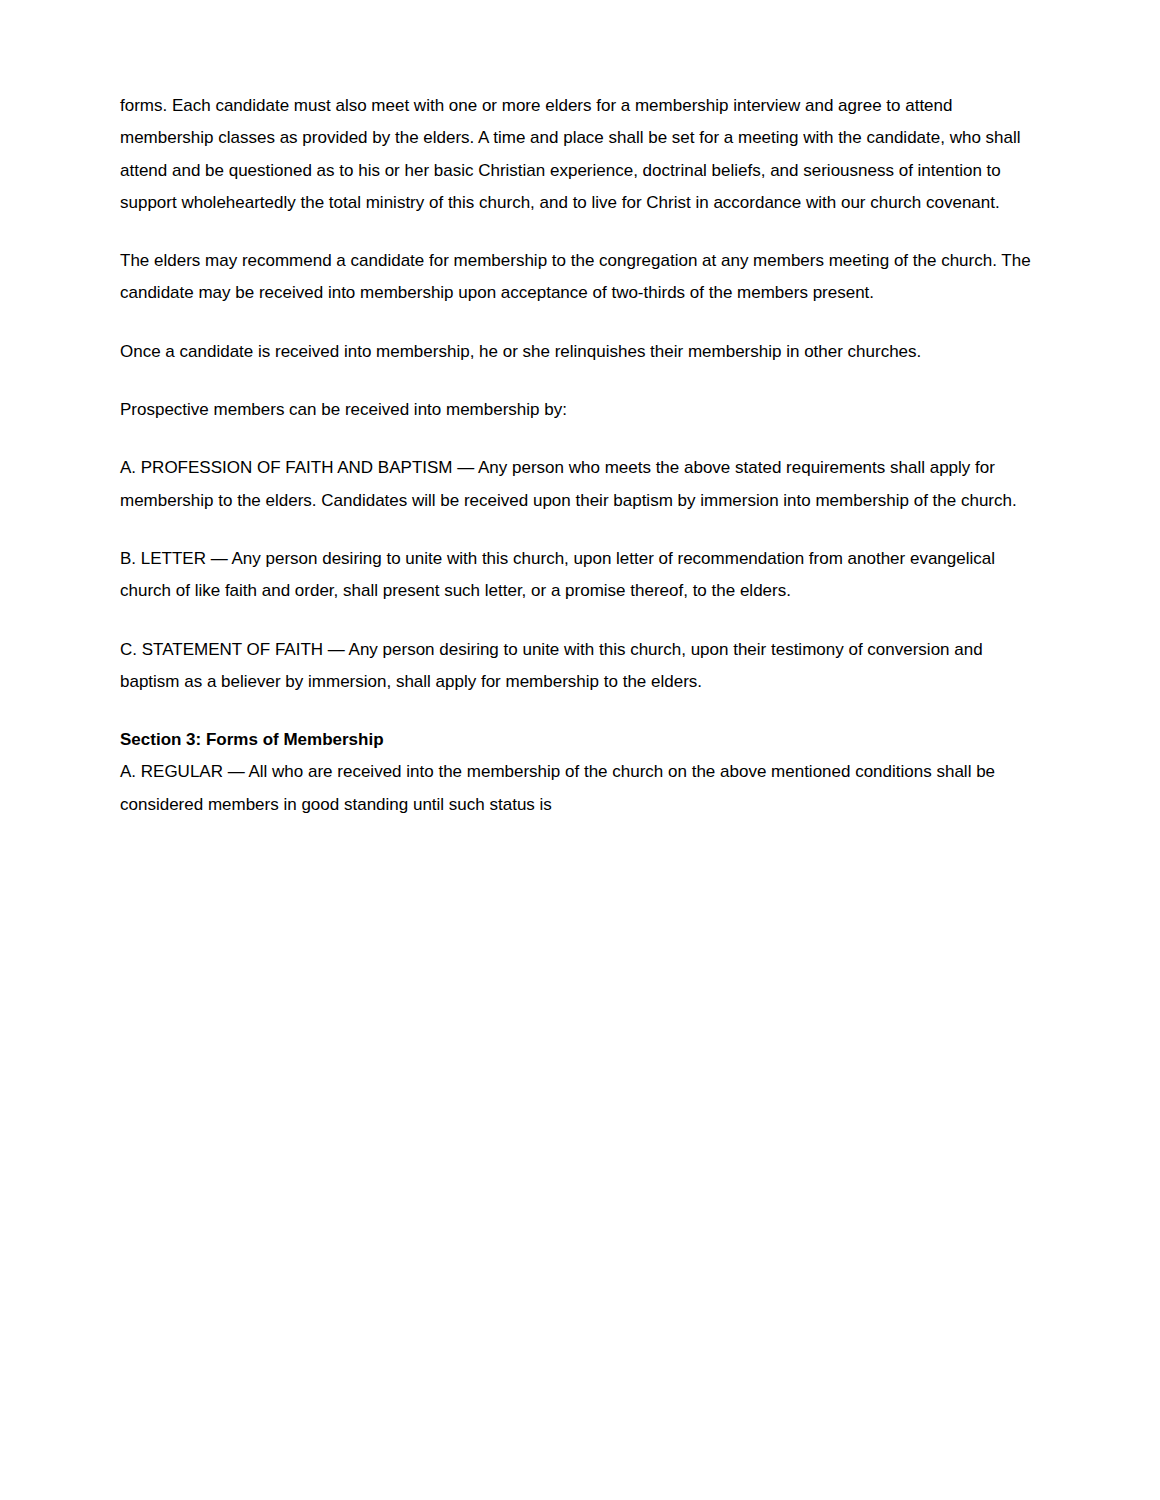forms. Each candidate must also meet with one or more elders for a membership interview and agree to attend membership classes as provided by the elders. A time and place shall be set for a meeting with the candidate, who shall attend and be questioned as to his or her basic Christian experience, doctrinal beliefs, and seriousness of intention to support wholeheartedly the total ministry of this church, and to live for Christ in accordance with our church covenant.
The elders may recommend a candidate for membership to the congregation at any members meeting of the church. The candidate may be received into membership upon acceptance of two-thirds of the members present.
Once a candidate is received into membership, he or she relinquishes their membership in other churches.
Prospective members can be received into membership by:
A. PROFESSION OF FAITH AND BAPTISM — Any person who meets the above stated requirements shall apply for membership to the elders. Candidates will be received upon their baptism by immersion into membership of the church.
B. LETTER — Any person desiring to unite with this church, upon letter of recommendation from another evangelical church of like faith and order, shall present such letter, or a promise thereof, to the elders.
C. STATEMENT OF FAITH — Any person desiring to unite with this church, upon their testimony of conversion and baptism as a believer by immersion, shall apply for membership to the elders.
Section 3: Forms of Membership
A. REGULAR — All who are received into the membership of the church on the above mentioned conditions shall be considered members in good standing until such status is